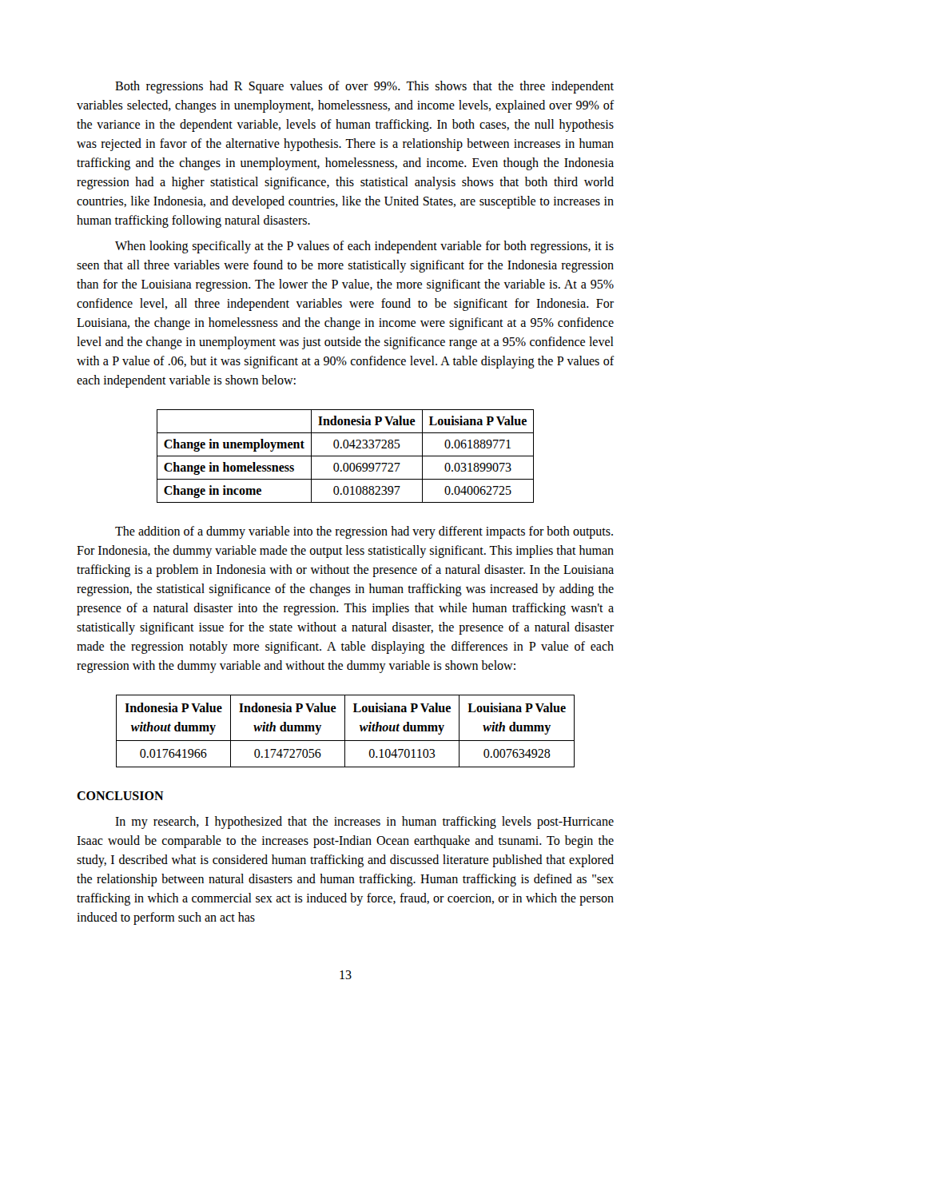Both regressions had R Square values of over 99%. This shows that the three independent variables selected, changes in unemployment, homelessness, and income levels, explained over 99% of the variance in the dependent variable, levels of human trafficking. In both cases, the null hypothesis was rejected in favor of the alternative hypothesis. There is a relationship between increases in human trafficking and the changes in unemployment, homelessness, and income. Even though the Indonesia regression had a higher statistical significance, this statistical analysis shows that both third world countries, like Indonesia, and developed countries, like the United States, are susceptible to increases in human trafficking following natural disasters.
When looking specifically at the P values of each independent variable for both regressions, it is seen that all three variables were found to be more statistically significant for the Indonesia regression than for the Louisiana regression. The lower the P value, the more significant the variable is. At a 95% confidence level, all three independent variables were found to be significant for Indonesia. For Louisiana, the change in homelessness and the change in income were significant at a 95% confidence level and the change in unemployment was just outside the significance range at a 95% confidence level with a P value of .06, but it was significant at a 90% confidence level. A table displaying the P values of each independent variable is shown below:
| | Indonesia P Value | Louisiana P Value |
| Change in unemployment | 0.042337285 | 0.061889771 |
| Change in homelessness | 0.006997727 | 0.031899073 |
| Change in income | 0.010882397 | 0.040062725 |
The addition of a dummy variable into the regression had very different impacts for both outputs. For Indonesia, the dummy variable made the output less statistically significant. This implies that human trafficking is a problem in Indonesia with or without the presence of a natural disaster. In the Louisiana regression, the statistical significance of the changes in human trafficking was increased by adding the presence of a natural disaster into the regression. This implies that while human trafficking wasn't a statistically significant issue for the state without a natural disaster, the presence of a natural disaster made the regression notably more significant. A table displaying the differences in P value of each regression with the dummy variable and without the dummy variable is shown below:
| Indonesia P Value without dummy | Indonesia P Value with dummy | Louisiana P Value without dummy | Louisiana P Value with dummy |
| --- | --- | --- | --- |
| 0.017641966 | 0.174727056 | 0.104701103 | 0.007634928 |
CONCLUSION
In my research, I hypothesized that the increases in human trafficking levels post-Hurricane Isaac would be comparable to the increases post-Indian Ocean earthquake and tsunami. To begin the study, I described what is considered human trafficking and discussed literature published that explored the relationship between natural disasters and human trafficking. Human trafficking is defined as "sex trafficking in which a commercial sex act is induced by force, fraud, or coercion, or in which the person induced to perform such an act has
13